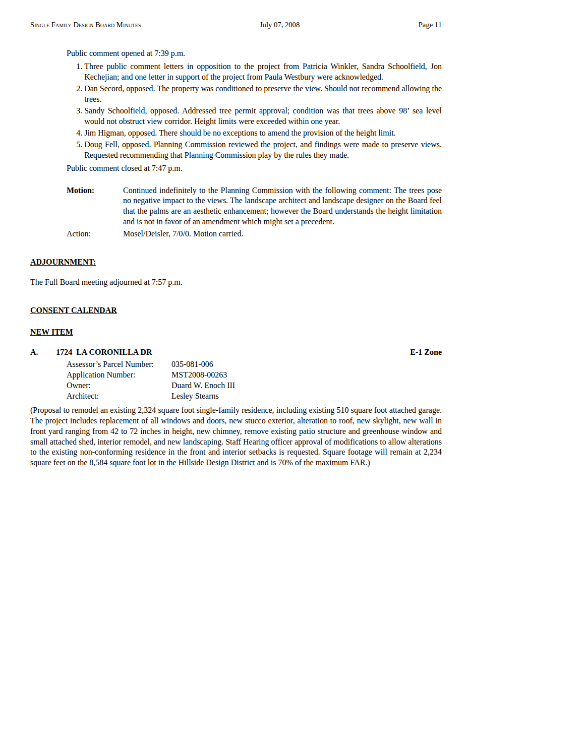Single Family Design Board Minutes July 07, 2008 Page 11
Public comment opened at 7:39 p.m.
Three public comment letters in opposition to the project from Patricia Winkler, Sandra Schoolfield, Jon Kechejian; and one letter in support of the project from Paula Westbury were acknowledged.
Dan Secord, opposed. The property was conditioned to preserve the view. Should not recommend allowing the trees.
Sandy Schoolfield, opposed. Addressed tree permit approval; condition was that trees above 98’ sea level would not obstruct view corridor. Height limits were exceeded within one year.
Jim Higman, opposed. There should be no exceptions to amend the provision of the height limit.
Doug Fell, opposed. Planning Commission reviewed the project, and findings were made to preserve views. Requested recommending that Planning Commission play by the rules they made.
Public comment closed at 7:47 p.m.
Motion:
Continued indefinitely to the Planning Commission with the following comment: The trees pose no negative impact to the views. The landscape architect and landscape designer on the Board feel that the palms are an aesthetic enhancement; however the Board understands the height limitation and is not in favor of an amendment which might set a precedent.
Action:
Mosel/Deisler, 7/0/0. Motion carried.
Adjournment:
The Full Board meeting adjourned at 7:57 p.m.
Consent Calendar
New Item
A. 1724 LA CORONILLA DR E-1 Zone
Assessor’s Parcel Number: 035-081-006
Application Number: MST2008-00263
Owner: Duard W. Enoch III
Architect: Lesley Stearns
(Proposal to remodel an existing 2,324 square foot single-family residence, including existing 510 square foot attached garage. The project includes replacement of all windows and doors, new stucco exterior, alteration to roof, new skylight, new wall in front yard ranging from 42 to 72 inches in height, new chimney, remove existing patio structure and greenhouse window and small attached shed, interior remodel, and new landscaping. Staff Hearing officer approval of modifications to allow alterations to the existing non-conforming residence in the front and interior setbacks is requested. Square footage will remain at 2,234 square feet on the 8,584 square foot lot in the Hillside Design District and is 70% of the maximum FAR.)